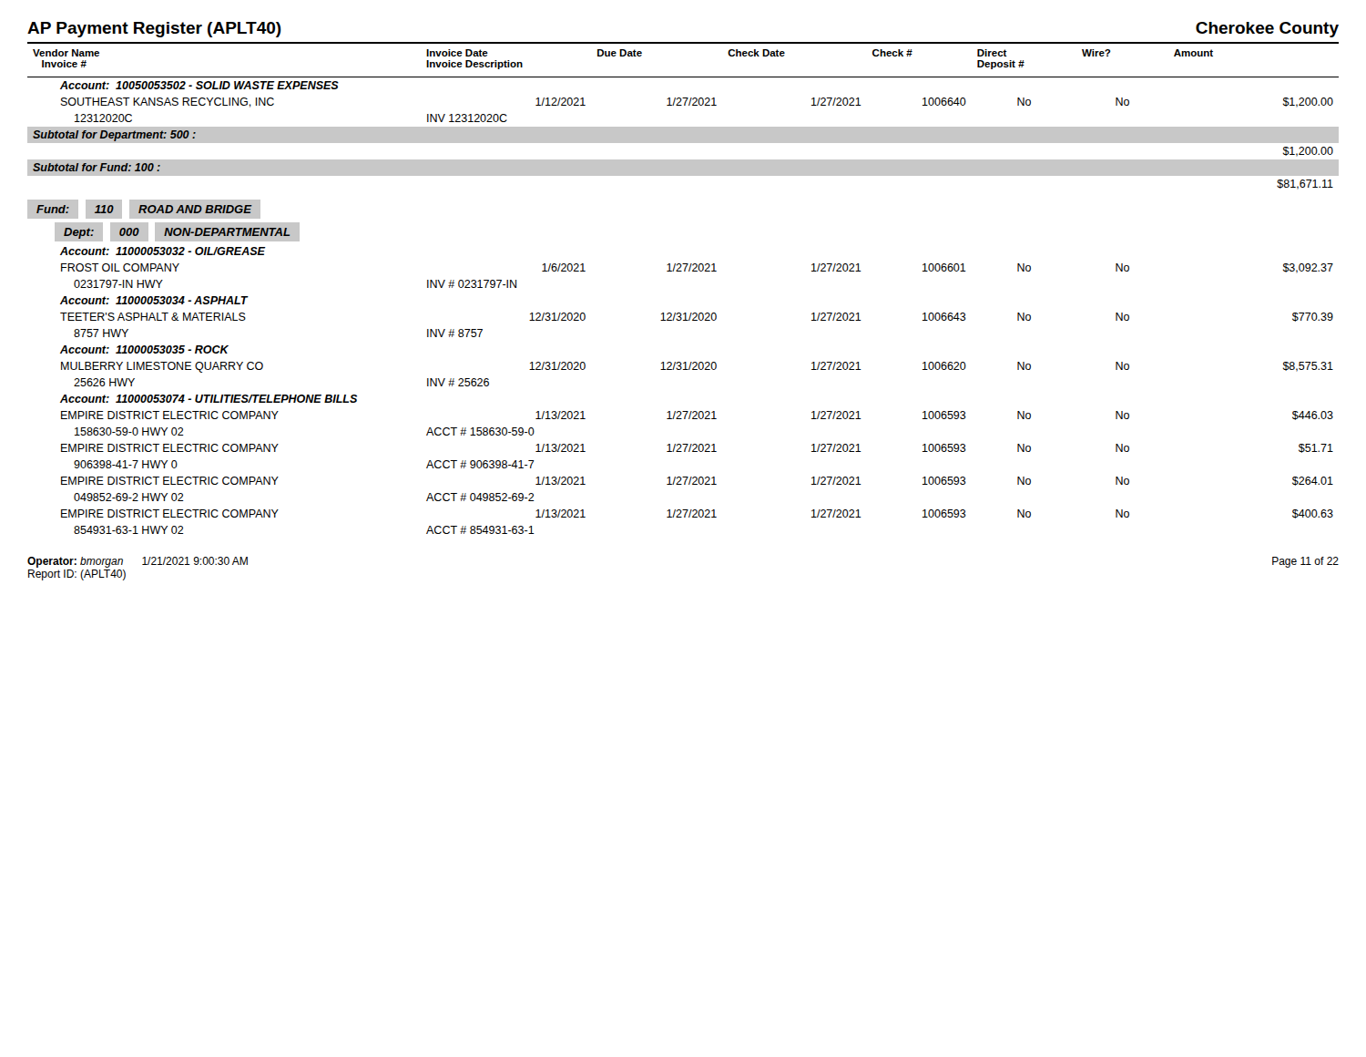AP Payment Register (APLT40)
Cherokee County
| Vendor Name Invoice # | Invoice Date Invoice Description | Due Date | Check Date | Check # | Direct Deposit # | Wire? | Amount |
| --- | --- | --- | --- | --- | --- | --- | --- |
| Account: 10050053502 - SOLID WASTE EXPENSES |
| SOUTHEAST KANSAS RECYCLING, INC | 1/12/2021 | 1/27/2021 | 1/27/2021 | 1006640 | No | No | $1,200.00 |
| 12312020C | INV 12312020C | |
| Subtotal for Department: 500 : |
| $1,200.00 |
| Subtotal for Fund: 100 : |
| $81,671.11 |
Fund: 110 ROAD AND BRIDGE
Dept: 000 NON-DEPARTMENTAL
| Account: 11000053032 - OIL/GREASE |
| FROST OIL COMPANY | 1/6/2021 | 1/27/2021 | 1/27/2021 | 1006601 | No | No | $3,092.37 |
| 0231797-IN HWY | INV # 0231797-IN | |
| Account: 11000053034 - ASPHALT |
| TEETER'S ASPHALT & MATERIALS | 12/31/2020 | 12/31/2020 | 1/27/2021 | 1006643 | No | No | $770.39 |
| 8757 HWY | INV # 8757 | |
| Account: 11000053035 - ROCK |
| MULBERRY LIMESTONE QUARRY CO | 12/31/2020 | 12/31/2020 | 1/27/2021 | 1006620 | No | No | $8,575.31 |
| 25626 HWY | INV # 25626 | |
| Account: 11000053074 - UTILITIES/TELEPHONE BILLS |
| EMPIRE DISTRICT ELECTRIC COMPANY | 1/13/2021 | 1/27/2021 | 1/27/2021 | 1006593 | No | No | $446.03 |
| 158630-59-0 HWY 02 | ACCT # 158630-59-0 | |
| EMPIRE DISTRICT ELECTRIC COMPANY | 1/13/2021 | 1/27/2021 | 1/27/2021 | 1006593 | No | No | $51.71 |
| 906398-41-7 HWY 0 | ACCT # 906398-41-7 | |
| EMPIRE DISTRICT ELECTRIC COMPANY | 1/13/2021 | 1/27/2021 | 1/27/2021 | 1006593 | No | No | $264.01 |
| 049852-69-2 HWY 02 | ACCT # 049852-69-2 | |
| EMPIRE DISTRICT ELECTRIC COMPANY | 1/13/2021 | 1/27/2021 | 1/27/2021 | 1006593 | No | No | $400.63 |
| 854931-63-1 HWY 02 | ACCT # 854931-63-1 | |
Operator: bmorgan 1/21/2021 9:00:30 AM
Report ID: (APLT40)
Page 11 of 22